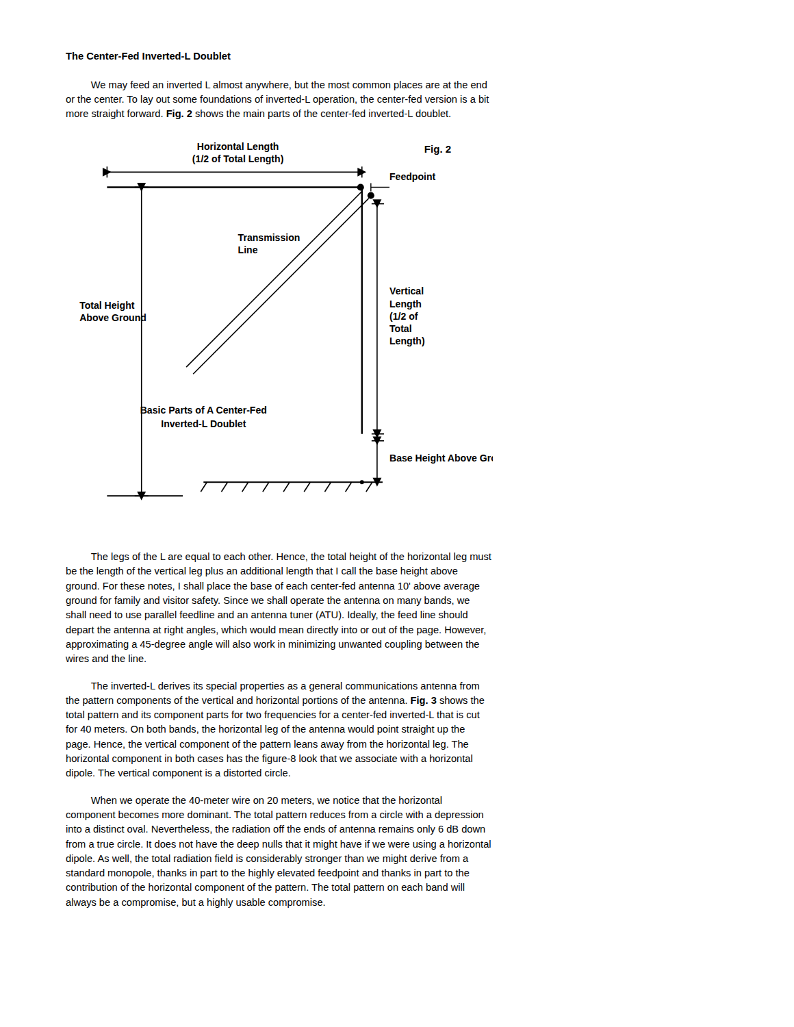The Center-Fed Inverted-L Doublet
We may feed an inverted L almost anywhere, but the most common places are at the end or the center. To lay out some foundations of inverted-L operation, the center-fed version is a bit more straight forward. Fig. 2 shows the main parts of the center-fed inverted-L doublet.
Fig. 2 Horizontal Length (1/2 of Total Length) Feedpoint Transmission Line Total Height Above Ground Vertical Length (1/2 of Total Length) Basic Parts of A Center-Fed Inverted-L Doublet Base Height Above Ground
The legs of the L are equal to each other. Hence, the total height of the horizontal leg must be the length of the vertical leg plus an additional length that I call the base height above ground. For these notes, I shall place the base of each center-fed antenna 10' above average ground for family and visitor safety. Since we shall operate the antenna on many bands, we shall need to use parallel feedline and an antenna tuner (ATU). Ideally, the feed line should depart the antenna at right angles, which would mean directly into or out of the page. However, approximating a 45-degree angle will also work in minimizing unwanted coupling between the wires and the line.
The inverted-L derives its special properties as a general communications antenna from the pattern components of the vertical and horizontal portions of the antenna. Fig. 3 shows the total pattern and its component parts for two frequencies for a center-fed inverted-L that is cut for 40 meters. On both bands, the horizontal leg of the antenna would point straight up the page. Hence, the vertical component of the pattern leans away from the horizontal leg. The horizontal component in both cases has the figure-8 look that we associate with a horizontal dipole. The vertical component is a distorted circle.
When we operate the 40-meter wire on 20 meters, we notice that the horizontal component becomes more dominant. The total pattern reduces from a circle with a depression into a distinct oval. Nevertheless, the radiation off the ends of antenna remains only 6 dB down from a true circle. It does not have the deep nulls that it might have if we were using a horizontal dipole. As well, the total radiation field is considerably stronger than we might derive from a standard monopole, thanks in part to the highly elevated feedpoint and thanks in part to the contribution of the horizontal component of the pattern. The total pattern on each band will always be a compromise, but a highly usable compromise.